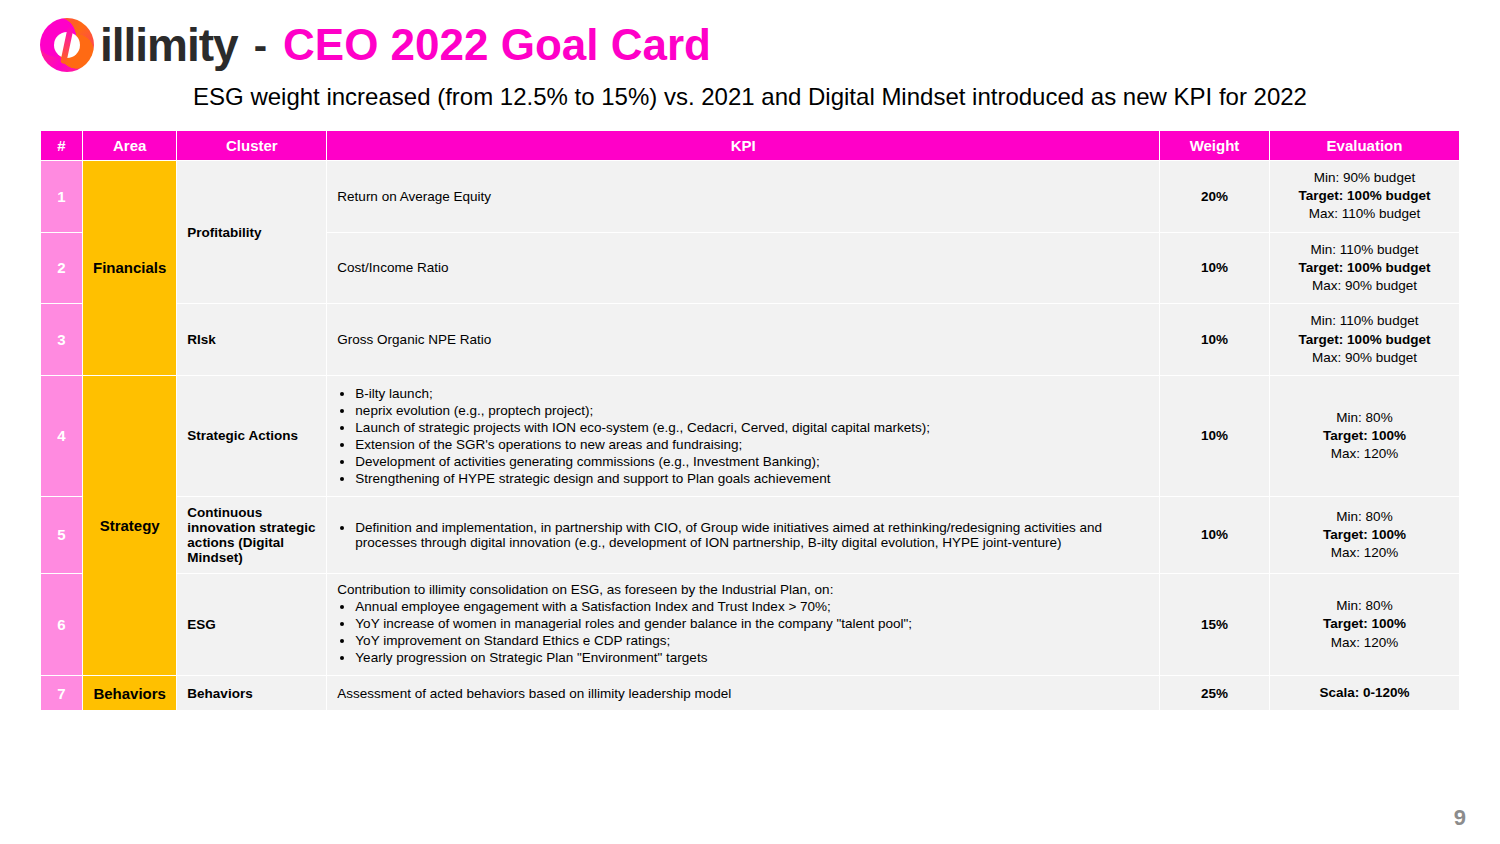illimity
-
CEO 2022 Goal Card
ESG weight increased (from 12.5% to 15%) vs. 2021 and Digital Mindset introduced as new KPI for 2022
| # | Area | Cluster | KPI | Weight | Evaluation |
| --- | --- | --- | --- | --- | --- |
| 1 | Financials | Profitability | Return on Average Equity | 20% | Min: 90% budget Target: 100% budget Max: 110% budget |
| 2 | Cost/Income Ratio | 10% | Min: 110% budget Target: 100% budget Max: 90% budget |
| 3 | RIsk | Gross Organic NPE Ratio | 10% | Min: 110% budget Target: 100% budget Max: 90% budget |
| 4 | Strategy | Strategic Actions | B-ilty launch; neprix evolution (e.g., proptech project); Launch of strategic projects with ION eco-system (e.g., Cedacri, Cerved, digital capital markets); Extension of the SGR's operations to new areas and fundraising; Development of activities generating commissions (e.g., Investment Banking); Strengthening of HYPE strategic design and support to Plan goals achievement | 10% | Min: 80% Target: 100% Max: 120% |
| 5 | Continuous innovation strategic actions (Digital Mindset) | Definition and implementation, in partnership with CIO, of Group wide initiatives aimed at rethinking/redesigning activities and processes through digital innovation (e.g., development of ION partnership, B-ilty digital evolution, HYPE joint-venture) | 10% | Min: 80% Target: 100% Max: 120% |
| 6 | ESG | Contribution to illimity consolidation on ESG, as foreseen by the Industrial Plan, on: Annual employee engagement with a Satisfaction Index and Trust Index > 70%; YoY increase of women in managerial roles and gender balance in the company "talent pool"; YoY improvement on Standard Ethics e CDP ratings; Yearly progression on Strategic Plan "Environment" targets | 15% | Min: 80% Target: 100% Max: 120% |
| 7 | Behaviors | Behaviors | Assessment of acted behaviors based on illimity leadership model | 25% | Scala: 0-120% |
9